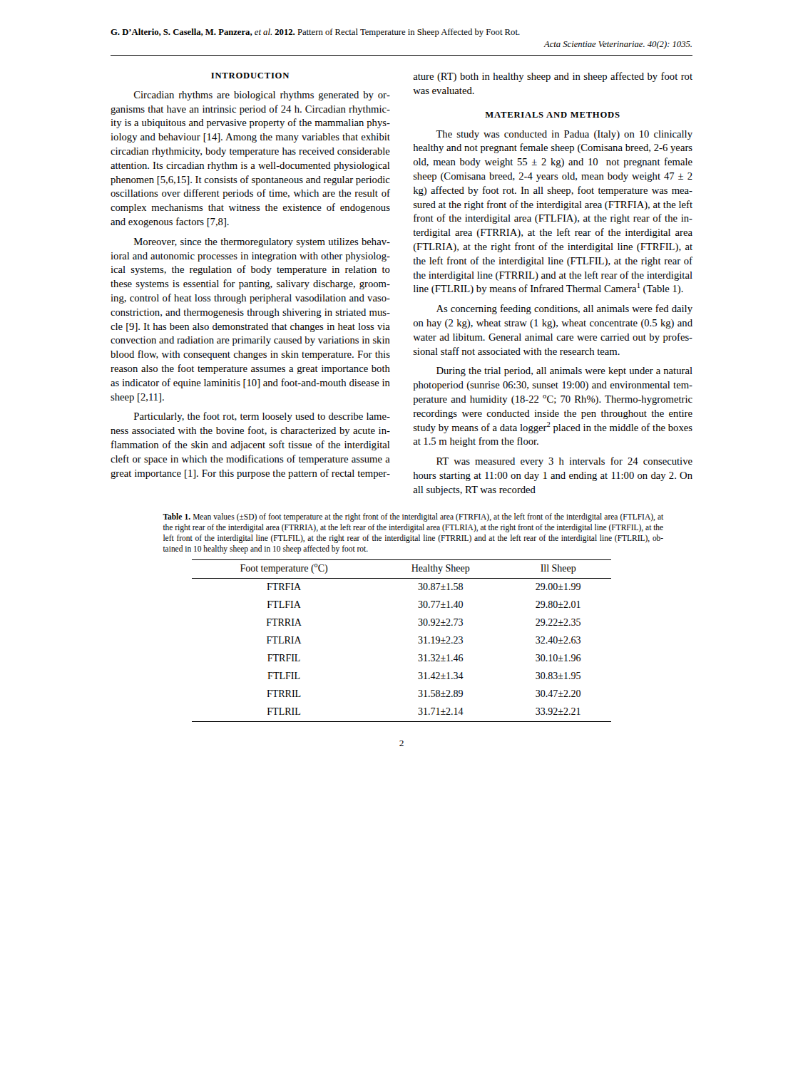G. D’Alterio, S. Casella, M. Panzera, et al. 2012. Pattern of Rectal Temperature in Sheep Affected by Foot Rot.
Acta Scientiae Veterinariae. 40(2): 1035.
Introduction
Circadian rhythms are biological rhythms generated by organisms that have an intrinsic period of 24 h. Circadian rhythmicity is a ubiquitous and pervasive property of the mammalian physiology and behaviour [14]. Among the many variables that exhibit circadian rhythmicity, body temperature has received considerable attention. Its circadian rhythm is a well-documented physiological phenomen [5,6,15]. It consists of spontaneous and regular periodic oscillations over different periods of time, which are the result of complex mechanisms that witness the existence of endogenous and exogenous factors [7,8].
Moreover, since the thermoregulatory system utilizes behavioral and autonomic processes in integration with other physiological systems, the regulation of body temperature in relation to these systems is essential for panting, salivary discharge, grooming, control of heat loss through peripheral vasodilation and vasoconstriction, and thermogenesis through shivering in striated muscle [9]. It has been also demonstrated that changes in heat loss via convection and radiation are primarily caused by variations in skin blood flow, with consequent changes in skin temperature. For this reason also the foot temperature assumes a great importance both as indicator of equine laminitis [10] and foot-and-mouth disease in sheep [2,11].
Particularly, the foot rot, term loosely used to describe lameness associated with the bovine foot, is characterized by acute inflammation of the skin and adjacent soft tissue of the interdigital cleft or space in which the modifications of temperature assume a great importance [1]. For this purpose the pattern of rectal temperature (RT) both in healthy sheep and in sheep affected by foot rot was evaluated.
Materials and Methods
The study was conducted in Padua (Italy) on 10 clinically healthy and not pregnant female sheep (Comisana breed, 2-6 years old, mean body weight 55 ± 2 kg) and 10 not pregnant female sheep (Comisana breed, 2-4 years old, mean body weight 47 ± 2 kg) affected by foot rot. In all sheep, foot temperature was measured at the right front of the interdigital area (FTRFIA), at the left front of the interdigital area (FTLFIA), at the right rear of the interdigital area (FTRRIA), at the left rear of the interdigital area (FTLRIA), at the right front of the interdigital line (FTRFIL), at the left front of the interdigital line (FTLFIL), at the right rear of the interdigital line (FTRRIL) and at the left rear of the interdigital line (FTLRIL) by means of Infrared Thermal Camera1 (Table 1).
As concerning feeding conditions, all animals were fed daily on hay (2 kg), wheat straw (1 kg), wheat concentrate (0.5 kg) and water ad libitum. General animal care were carried out by professional staff not associated with the research team.
During the trial period, all animals were kept under a natural photoperiod (sunrise 06:30, sunset 19:00) and environmental temperature and humidity (18-22 oC; 70 Rh%). Thermo-hygrometric recordings were conducted inside the pen throughout the entire study by means of a data logger2 placed in the middle of the boxes at 1.5 m height from the floor.
RT was measured every 3 h intervals for 24 consecutive hours starting at 11:00 on day 1 and ending at 11:00 on day 2. On all subjects, RT was recorded
Table 1. Mean values (±SD) of foot temperature at the right front of the interdigital area (FTRFIA), at the left front of the interdigital area (FTLFIA), at the right rear of the interdigital area (FTRRIA), at the left rear of the interdigital area (FTLRIA), at the right front of the interdigital line (FTRFIL), at the left front of the interdigital line (FTLFIL), at the right rear of the interdigital line (FTRRIL) and at the left rear of the interdigital line (FTLRIL), obtained in 10 healthy sheep and in 10 sheep affected by foot rot.
| Foot temperature ( o C) | Healthy Sheep | Ill Sheep |
| --- | --- | --- |
| FTRFIA | 30.87±1.58 | 29.00±1.99 |
| FTLFIA | 30.77±1.40 | 29.80±2.01 |
| FTRRIA | 30.92±2.73 | 29.22±2.35 |
| FTLRIA | 31.19±2.23 | 32.40±2.63 |
| FTRFIL | 31.32±1.46 | 30.10±1.96 |
| FTLFIL | 31.42±1.34 | 30.83±1.95 |
| FTRRIL | 31.58±2.89 | 30.47±2.20 |
| FTLRIL | 31.71±2.14 | 33.92±2.21 |
2